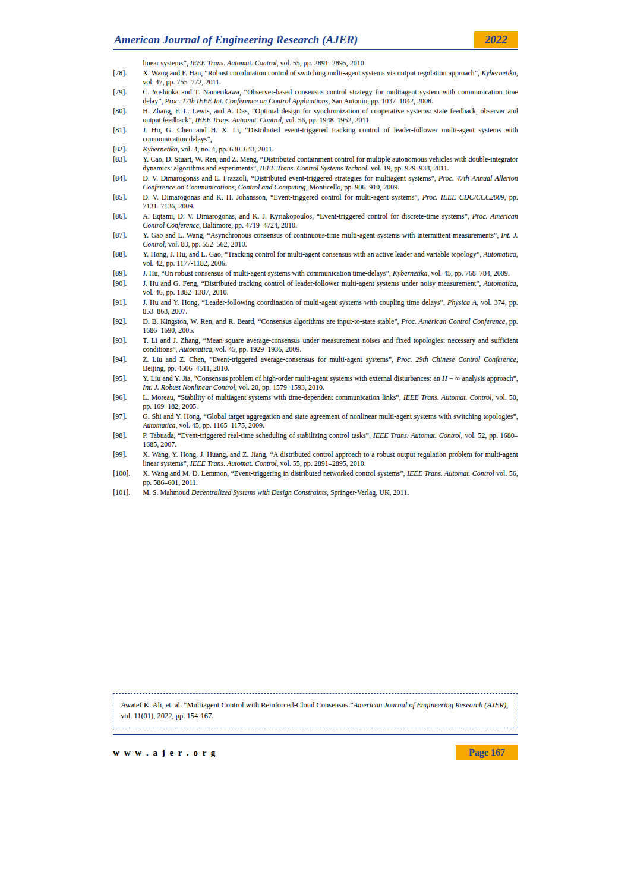American Journal of Engineering Research (AJER)
2022
linear systems”, IEEE Trans. Automat. Control, vol. 55, pp. 2891–2895, 2010.
[78]. X. Wang and F. Han, “Robust coordination control of switching multi-agent systems via output regulation approach”, Kybernetika, vol. 47, pp. 755–772, 2011.
[79]. C. Yoshioka and T. Namerikawa, “Observer-based consensus control strategy for multiagent system with communication time delay”, Proc. 17th IEEE Int. Conference on Control Applications, San Antonio, pp. 1037–1042, 2008.
[80]. H. Zhang, F. L. Lewis, and A. Das, “Optimal design for synchronization of cooperative systems: state feedback, observer and output feedback”, IEEE Trans. Automat. Control, vol. 56, pp. 1948–1952, 2011.
[81]. J. Hu, G. Chen and H. X. Li, “Distributed event-triggered tracking control of leader-follower multi-agent systems with communication delays”,
[82]. Kybernetika, vol. 4, no. 4, pp. 630–643, 2011.
[83]. Y. Cao, D. Stuart, W. Ren, and Z. Meng, “Distributed containment control for multiple autonomous vehicles with double-integrator dynamics: algorithms and experiments”, IEEE Trans. Control Systems Technol. vol. 19, pp. 929–938, 2011.
[84]. D. V. Dimarogonas and E. Frazzoli, “Distributed event-triggered strategies for multiagent systems”, Proc. 47th Annual Allerton Conference on Communications, Control and Computing, Monticello, pp. 906–910, 2009.
[85]. D. V. Dimarogonas and K. H. Johansson, “Event-triggered control for multi-agent systems”, Proc. IEEE CDC/CCC2009, pp. 7131–7136, 2009.
[86]. A. Eqtami, D. V. Dimarogonas, and K. J. Kyriakopoulos, “Event-triggered control for discrete-time systems”, Proc. American Control Conference, Baltimore, pp. 4719–4724, 2010.
[87]. Y. Gao and L. Wang, “Asynchronous consensus of continuous-time multi-agent systems with intermittent measurements”, Int. J. Control, vol. 83, pp. 552–562, 2010.
[88]. Y. Hong, J. Hu, and L. Gao, “Tracking control for multi-agent consensus with an active leader and variable topology”, Automatica, vol. 42, pp. 1177-1182, 2006.
[89]. J. Hu, “On robust consensus of multi-agent systems with communication time-delays”, Kybernetika, vol. 45, pp. 768–784, 2009.
[90]. J. Hu and G. Feng, “Distributed tracking control of leader-follower multi-agent systems under noisy measurement”, Automatica, vol. 46, pp. 1382–1387, 2010.
[91]. J. Hu and Y. Hong, “Leader-following coordination of multi-agent systems with coupling time delays”, Physica A, vol. 374, pp. 853–863, 2007.
[92]. D. B. Kingston, W. Ren, and R. Beard, “Consensus algorithms are input-to-state stable”, Proc. American Control Conference, pp. 1686–1690, 2005.
[93]. T. Li and J. Zhang, “Mean square average-consensus under measurement noises and fixed topologies: necessary and sufficient conditions”, Automatica, vol. 45, pp. 1929–1936, 2009.
[94]. Z. Liu and Z. Chen, ”Event-triggered average-consensus for multi-agent systems”, Proc. 29th Chinese Control Conference, Beijing, pp. 4506–4511, 2010.
[95]. Y. Liu and Y. Jia, ”Consensus problem of high-order multi-agent systems with external disturbances: an H − ∞ analysis approach”, Int. J. Robust Nonlinear Control, vol. 20, pp. 1579–1593, 2010.
[96]. L. Moreau, “Stability of multiagent systems with time-dependent communication links”, IEEE Trans. Automat. Control, vol. 50, pp. 169–182, 2005.
[97]. G. Shi and Y. Hong, “Global target aggregation and state agreement of nonlinear multi-agent systems with switching topologies”, Automatica, vol. 45, pp. 1165–1175, 2009.
[98]. P. Tabuada, “Event-triggered real-time scheduling of stabilizing control tasks”, IEEE Trans. Automat. Control, vol. 52, pp. 1680–1685, 2007.
[99]. X. Wang, Y. Hong, J. Huang, and Z. Jiang, “A distributed control approach to a robust output regulation problem for multi-agent linear systems”, IEEE Trans. Automat. Control, vol. 55, pp. 2891–2895, 2010.
[100]. X. Wang and M. D. Lemmon, “Event-triggering in distributed networked control systems”, IEEE Trans. Automat. Control vol. 56, pp. 586–601, 2011.
[101]. M. S. Mahmoud Decentralized Systems with Design Constraints, Springer-Verlag, UK, 2011.
Awatef K. Ali, et. al. "Multiagent Control with Reinforced-Cloud Consensus.”American Journal of Engineering Research (AJER), vol. 11(01), 2022, pp. 154-167.
w w w . a j e r . o r g
Page 167